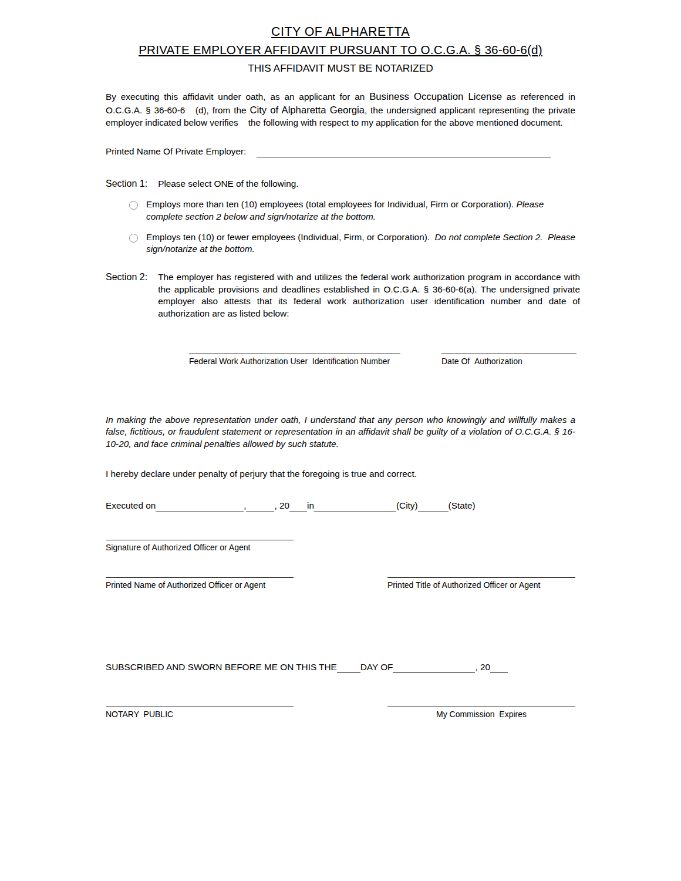CITY OF ALPHARETTA
PRIVATE EMPLOYER AFFIDAVIT PURSUANT TO O.C.G.A. § 36-60-6(d)
THIS AFFIDAVIT MUST BE NOTARIZED
By executing this affidavit under oath, as an applicant for an Business Occupation License as referenced in O.C.G.A. § 36-60-6 (d), from the City of Alpharetta Georgia, the undersigned applicant representing the private employer indicated below verifies the following with respect to my application for the above mentioned document.
Printed Name Of Private Employer:
Section 1:
Please select ONE of the following.
Employs more than ten (10) employees (total employees for Individual, Firm or Corporation). Please complete section 2 below and sign/notarize at the bottom.
Employs ten (10) or fewer employees (Individual, Firm, or Corporation). Do not complete Section 2. Please sign/notarize at the bottom.
Section 2:
The employer has registered with and utilizes the federal work authorization program in accordance with the applicable provisions and deadlines established in O.C.G.A. § 36-60-6(a). The undersigned private employer also attests that its federal work authorization user identification number and date of authorization are as listed below:
Federal Work Authorization User Identification Number
Date Of Authorization
In making the above representation under oath, I understand that any person who knowingly and willfully makes a false, fictitious, or fraudulent statement or representation in an affidavit shall be guilty of a violation of O.C.G.A. § 16-10-20, and face criminal penalties allowed by such statute.
I hereby declare under penalty of perjury that the foregoing is true and correct.
Executed on , , 20 in (City) (State)
Signature of Authorized Officer or Agent
Printed Name of Authorized Officer or Agent
Printed Title of Authorized Officer or Agent
SUBSCRIBED AND SWORN BEFORE ME ON THIS THE DAY OF , 20
NOTARY PUBLIC
My Commission Expires